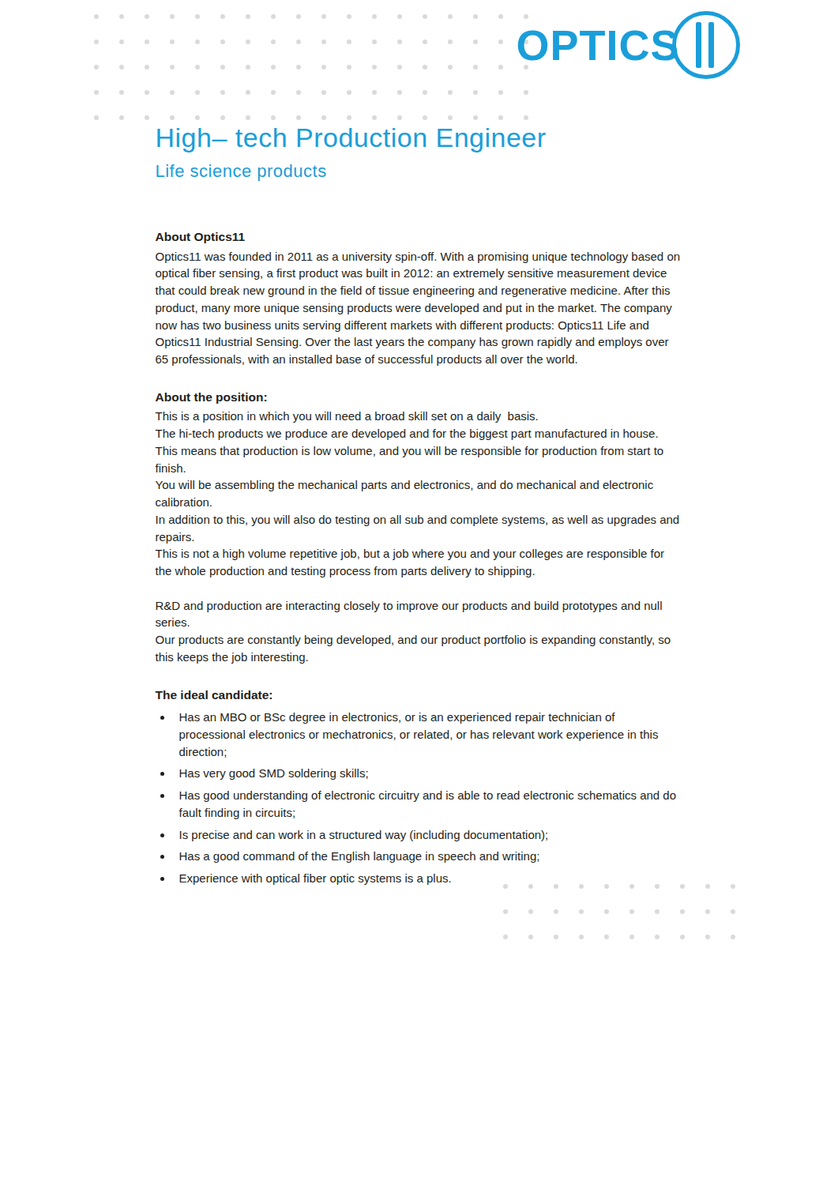OPTICS
High– tech Production Engineer
Life science products
About Optics11
Optics11 was founded in 2011 as a university spin-off. With a promising unique technology based on optical fiber sensing, a first product was built in 2012: an extremely sensitive measurement device that could break new ground in the field of tissue engineering and regenerative medicine. After this product, many more unique sensing products were developed and put in the market. The company now has two business units serving different markets with different products: Optics11 Life and Optics11 Industrial Sensing. Over the last years the company has grown rapidly and employs over 65 professionals, with an installed base of successful products all over the world.
About the position:
This is a position in which you will need a broad skill set on a daily basis.
The hi-tech products we produce are developed and for the biggest part manufactured in house. This means that production is low volume, and you will be responsible for production from start to finish.
You will be assembling the mechanical parts and electronics, and do mechanical and electronic calibration.
In addition to this, you will also do testing on all sub and complete systems, as well as upgrades and repairs.
This is not a high volume repetitive job, but a job where you and your colleges are responsible for the whole production and testing process from parts delivery to shipping.
R&D and production are interacting closely to improve our products and build prototypes and null series.
Our products are constantly being developed, and our product portfolio is expanding constantly, so this keeps the job interesting.
The ideal candidate:
Has an MBO or BSc degree in electronics, or is an experienced repair technician of processional electronics or mechatronics, or related, or has relevant work experience in this direction;
Has very good SMD soldering skills;
Has good understanding of electronic circuitry and is able to read electronic schematics and do fault finding in circuits;
Is precise and can work in a structured way (including documentation);
Has a good command of the English language in speech and writing;
Experience with optical fiber optic systems is a plus.